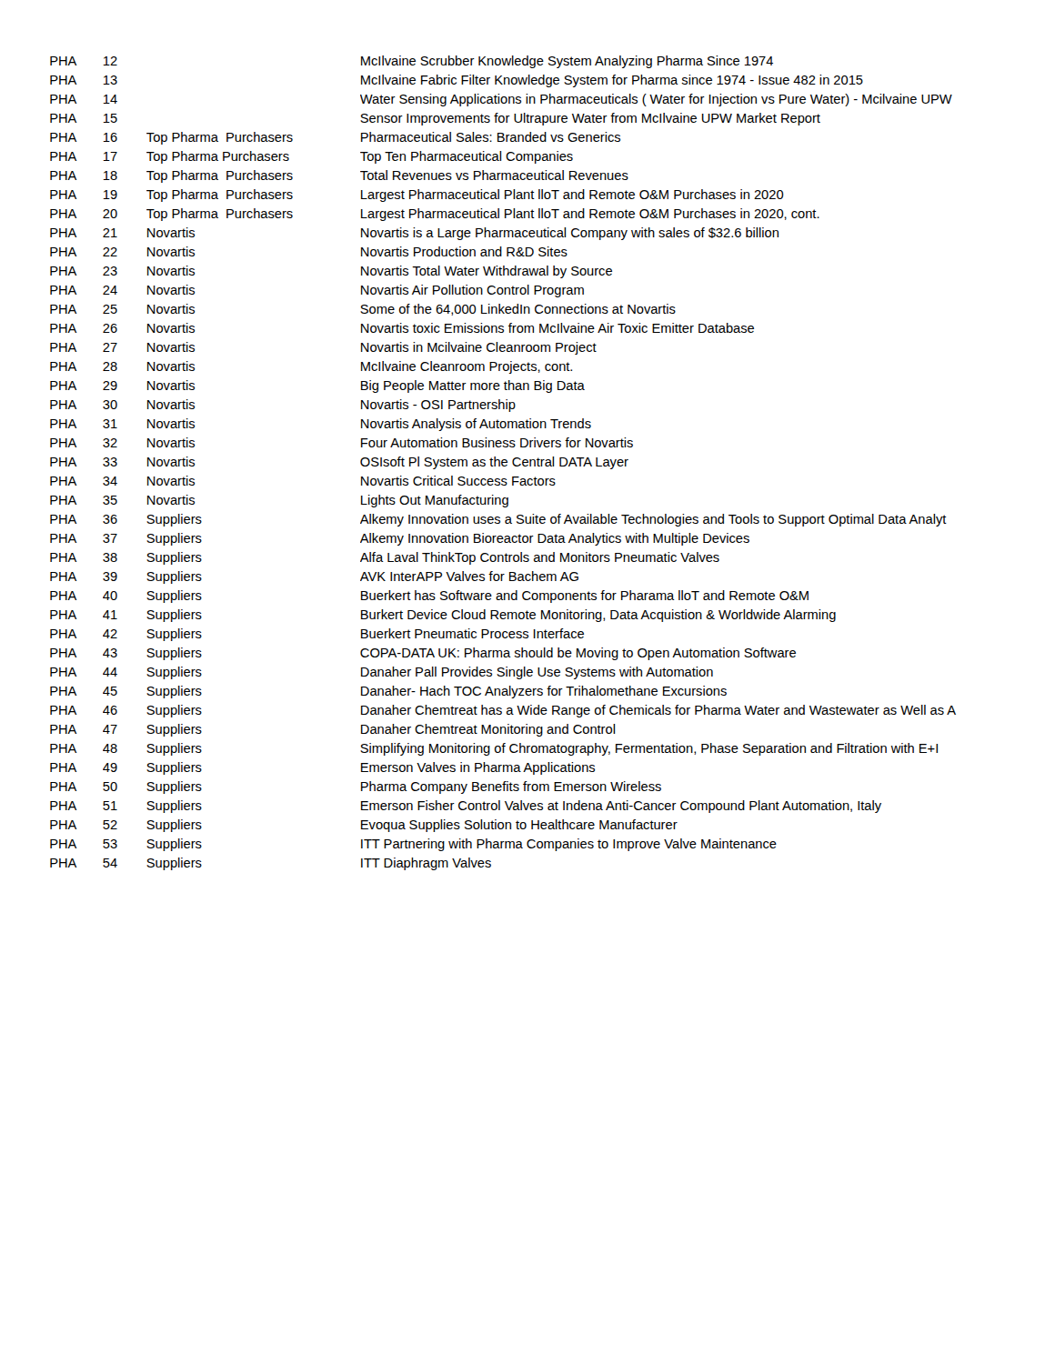| PHA | 12 | | McIlvaine Scrubber Knowledge System Analyzing Pharma Since 1974 |
| PHA | 13 | | McIlvaine Fabric Filter Knowledge System for Pharma since 1974 - Issue 482 in 2015 |
| PHA | 14 | | Water Sensing Applications in Pharmaceuticals ( Water for Injection vs Pure Water) - Mcilvaine UPW |
| PHA | 15 | | Sensor Improvements for Ultrapure Water from McIlvaine UPW Market Report |
| PHA | 16 | Top Pharma Purchasers | Pharmaceutical Sales: Branded vs Generics |
| PHA | 17 | Top Pharma Purchasers | Top Ten Pharmaceutical Companies |
| PHA | 18 | Top Pharma Purchasers | Total Revenues vs Pharmaceutical Revenues |
| PHA | 19 | Top Pharma Purchasers | Largest Pharmaceutical Plant lloT and Remote O&M Purchases in 2020 |
| PHA | 20 | Top Pharma Purchasers | Largest Pharmaceutical Plant lloT and Remote O&M Purchases in 2020, cont. |
| PHA | 21 | Novartis | Novartis is a Large Pharmaceutical Company with sales of $32.6 billion |
| PHA | 22 | Novartis | Novartis Production and R&D Sites |
| PHA | 23 | Novartis | Novartis Total Water Withdrawal by Source |
| PHA | 24 | Novartis | Novartis Air Pollution Control Program |
| PHA | 25 | Novartis | Some of the 64,000 LinkedIn Connections at Novartis |
| PHA | 26 | Novartis | Novartis toxic Emissions from McIlvaine Air Toxic Emitter Database |
| PHA | 27 | Novartis | Novartis in Mcilvaine Cleanroom Project |
| PHA | 28 | Novartis | McIlvaine Cleanroom Projects, cont. |
| PHA | 29 | Novartis | Big People Matter more than Big Data |
| PHA | 30 | Novartis | Novartis - OSI Partnership |
| PHA | 31 | Novartis | Novartis Analysis of Automation Trends |
| PHA | 32 | Novartis | Four Automation Business Drivers for Novartis |
| PHA | 33 | Novartis | OSIsoft Pl System as the Central DATA Layer |
| PHA | 34 | Novartis | Novartis Critical Success Factors |
| PHA | 35 | Novartis | Lights Out Manufacturing |
| PHA | 36 | Suppliers | Alkemy Innovation uses a Suite of Available Technologies and Tools to Support Optimal Data Analyt |
| PHA | 37 | Suppliers | Alkemy Innovation Bioreactor Data Analytics with Multiple Devices |
| PHA | 38 | Suppliers | Alfa Laval ThinkTop Controls and Monitors Pneumatic Valves |
| PHA | 39 | Suppliers | AVK InterAPP Valves for Bachem AG |
| PHA | 40 | Suppliers | Buerkert has Software and Components for Pharama lloT and Remote O&M |
| PHA | 41 | Suppliers | Burkert Device Cloud Remote Monitoring, Data Acquistion & Worldwide Alarming |
| PHA | 42 | Suppliers | Buerkert Pneumatic Process Interface |
| PHA | 43 | Suppliers | COPA-DATA UK: Pharma should be Moving to Open Automation Software |
| PHA | 44 | Suppliers | Danaher Pall Provides Single Use Systems with Automation |
| PHA | 45 | Suppliers | Danaher- Hach TOC Analyzers for Trihalomethane Excursions |
| PHA | 46 | Suppliers | Danaher Chemtreat has a Wide Range of Chemicals for Pharma Water and Wastewater as Well as A |
| PHA | 47 | Suppliers | Danaher Chemtreat Monitoring and Control |
| PHA | 48 | Suppliers | Simplifying Monitoring of Chromatography, Fermentation, Phase Separation and Filtration with E+I |
| PHA | 49 | Suppliers | Emerson Valves in Pharma Applications |
| PHA | 50 | Suppliers | Pharma Company Benefits from Emerson Wireless |
| PHA | 51 | Suppliers | Emerson Fisher Control Valves at Indena Anti-Cancer Compound Plant Automation, Italy |
| PHA | 52 | Suppliers | Evoqua Supplies Solution to Healthcare Manufacturer |
| PHA | 53 | Suppliers | ITT Partnering with Pharma Companies to Improve Valve Maintenance |
| PHA | 54 | Suppliers | ITT Diaphragm Valves |